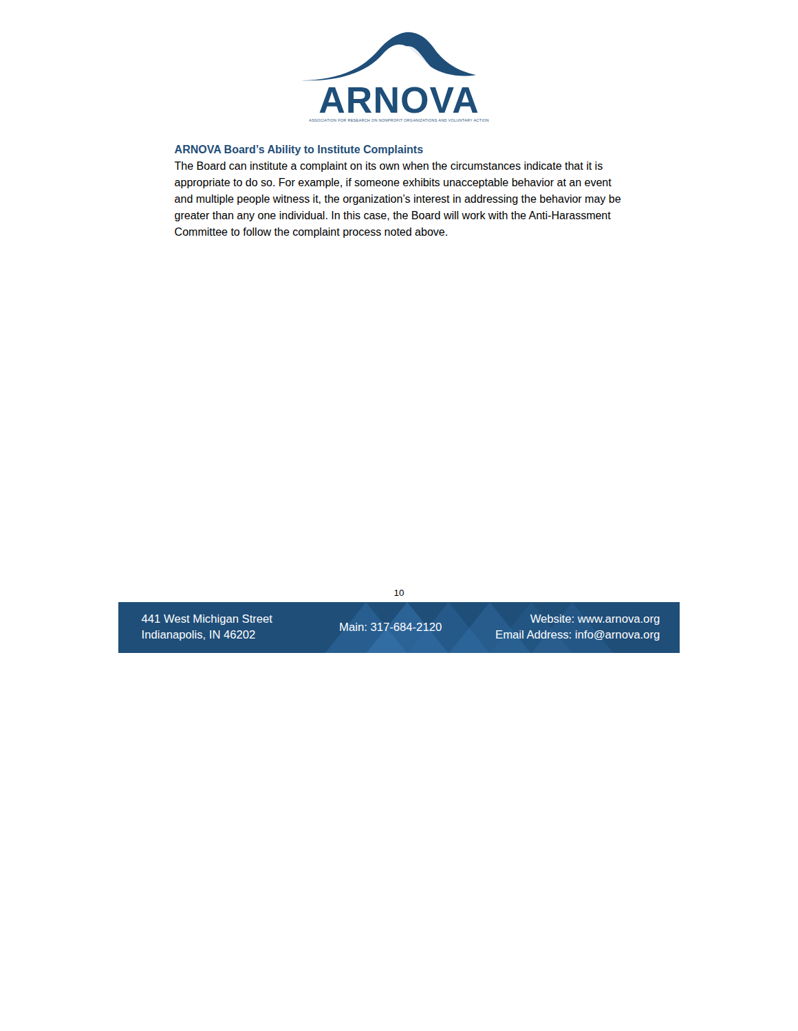ARNOVA
ASSOCIATION FOR RESEARCH ON NONPROFIT ORGANIZATIONS AND VOLUNTARY ACTION
ARNOVA Board’s Ability to Institute Complaints
The Board can institute a complaint on its own when the circumstances indicate that it is appropriate to do so. For example, if someone exhibits unacceptable behavior at an event and multiple people witness it, the organization’s interest in addressing the behavior may be greater than any one individual. In this case, the Board will work with the Anti-Harassment Committee to follow the complaint process noted above.
10
441 West Michigan Street
Indianapolis, IN 46202
Main: 317-684-2120
Website: www.arnova.org
Email Address: info@arnova.org